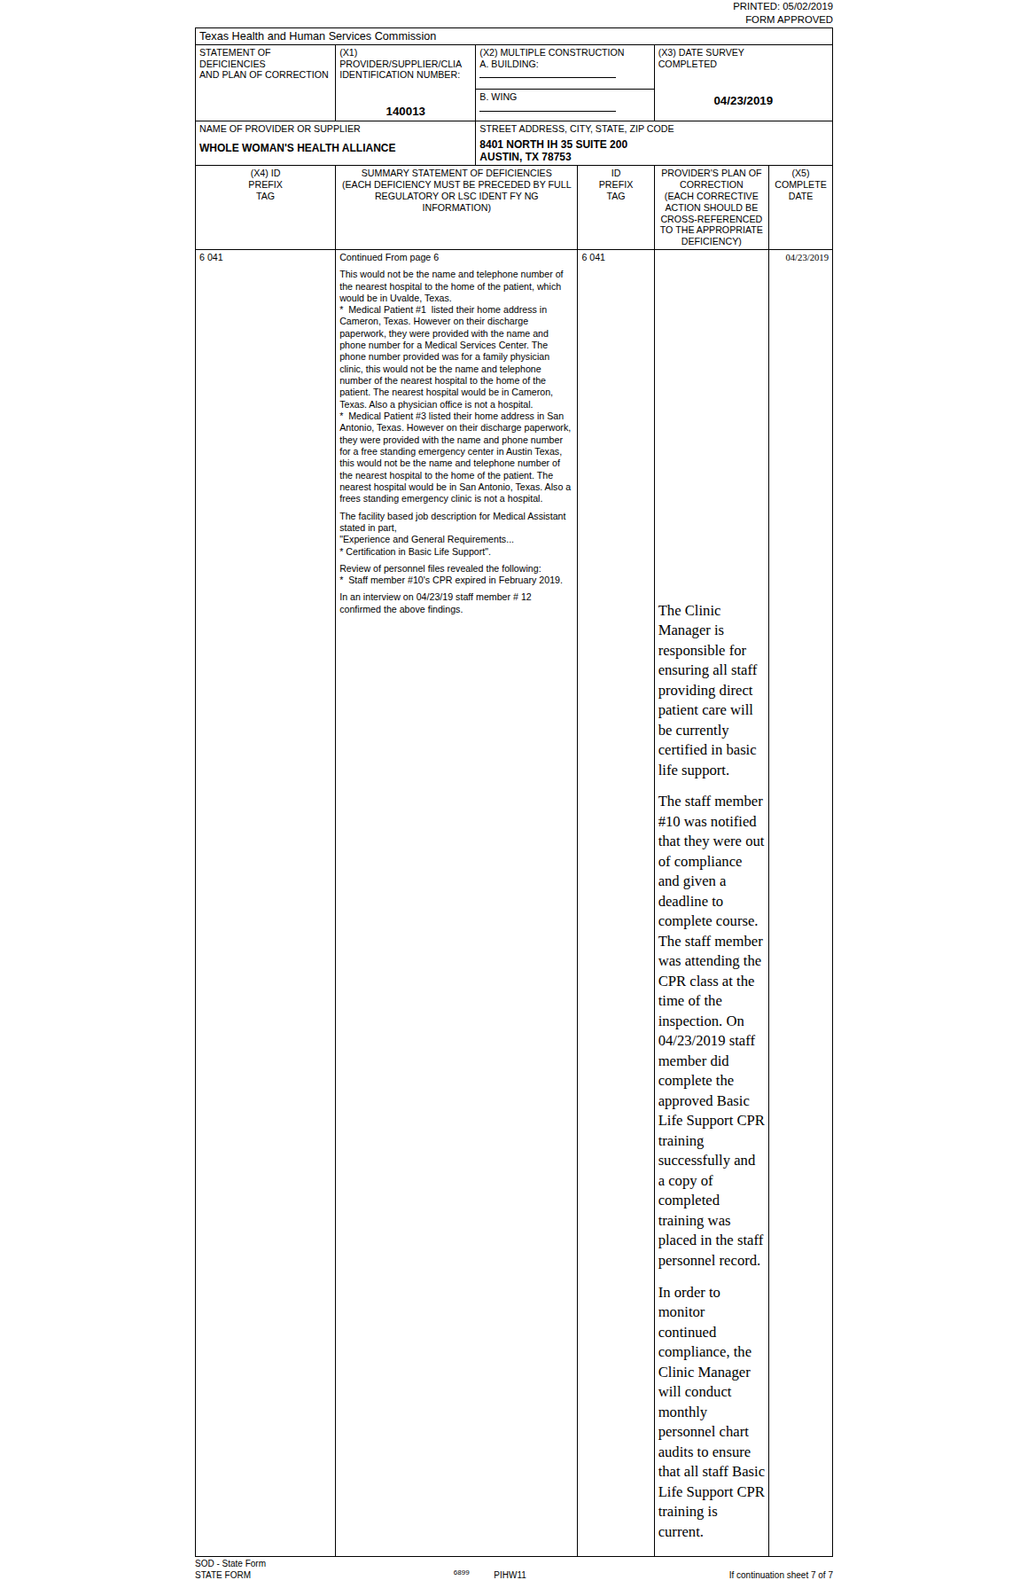PRINTED: 05/02/2019
FORM APPROVED
Texas Health and Human Services Commission
| STATEMENT OF DEFICIENCIES AND PLAN OF CORRECTION | (X1) PROVIDER/SUPPLIER/CLIA IDENTIFICATION NUMBER: 140013 | (X2) MULTIPLE CONSTRUCTION A. BUILDING: | (X3) DATE SURVEY COMPLETED 04/23/2019 |
| B. WING |
| NAME OF PROVIDER OR SUPPLIER WHOLE WOMAN'S HEALTH ALLIANCE | STREET ADDRESS, CITY, STATE, ZIP CODE 8401 NORTH IH 35 SUITE 200 AUSTIN, TX 78753 |
| (X4) ID PREFIX TAG | SUMMARY STATEMENT OF DEFICIENCIES (EACH DEFICIENCY MUST BE PRECEDED BY FULL REGULATORY OR LSC IDENT FY NG INFORMATION) | ID PREFIX TAG | PROVIDER'S PLAN OF CORRECTION (EACH CORRECTIVE ACTION SHOULD BE CROSS-REFERENCED TO THE APPROPRIATE DEFICIENCY) | (X5) COMPLETE DATE |
| 6 041 | Continued From page 6 This would not be the name and telephone number of the nearest hospital to the home of the patient, which would be in Uvalde, Texas. * Medical Patient #1 listed their home address in Cameron, Texas. However on their discharge paperwork, they were provided with the name and phone number for a Medical Services Center. The phone number provided was for a family physician clinic, this would not be the name and telephone number of the nearest hospital to the home of the patient. The nearest hospital would be in Cameron, Texas. Also a physician office is not a hospital. * Medical Patient #3 listed their home address in San Antonio, Texas. However on their discharge paperwork, they were provided with the name and phone number for a free standing emergency center in Austin Texas, this would not be the name and telephone number of the nearest hospital to the home of the patient. The nearest hospital would be in San Antonio, Texas. Also a frees standing emergency clinic is not a hospital. The facility based job description for Medical Assistant stated in part, "Experience and General Requirements... * Certification in Basic Life Support". Review of personnel files revealed the following: * Staff member #10's CPR expired in February 2019. In an interview on 04/23/19 staff member # 12 confirmed the above findings. | 6 041 | The Clinic Manager is responsible for ensuring all staff providing direct patient care will be currently certified in basic life support. The staff member #10 was notified that they were out of compliance and given a deadline to complete course. The staff member was attending the CPR class at the time of the inspection. On 04/23/2019 staff member did complete the approved Basic Life Support CPR training successfully and a copy of completed training was placed in the staff personnel record. In order to monitor continued compliance, the Clinic Manager will conduct monthly personnel chart audits to ensure that all staff Basic Life Support CPR training is current. | 04/23/2019 |
SOD - State Form
STATE FORM 6899 PIHW11 If continuation sheet 7 of 7